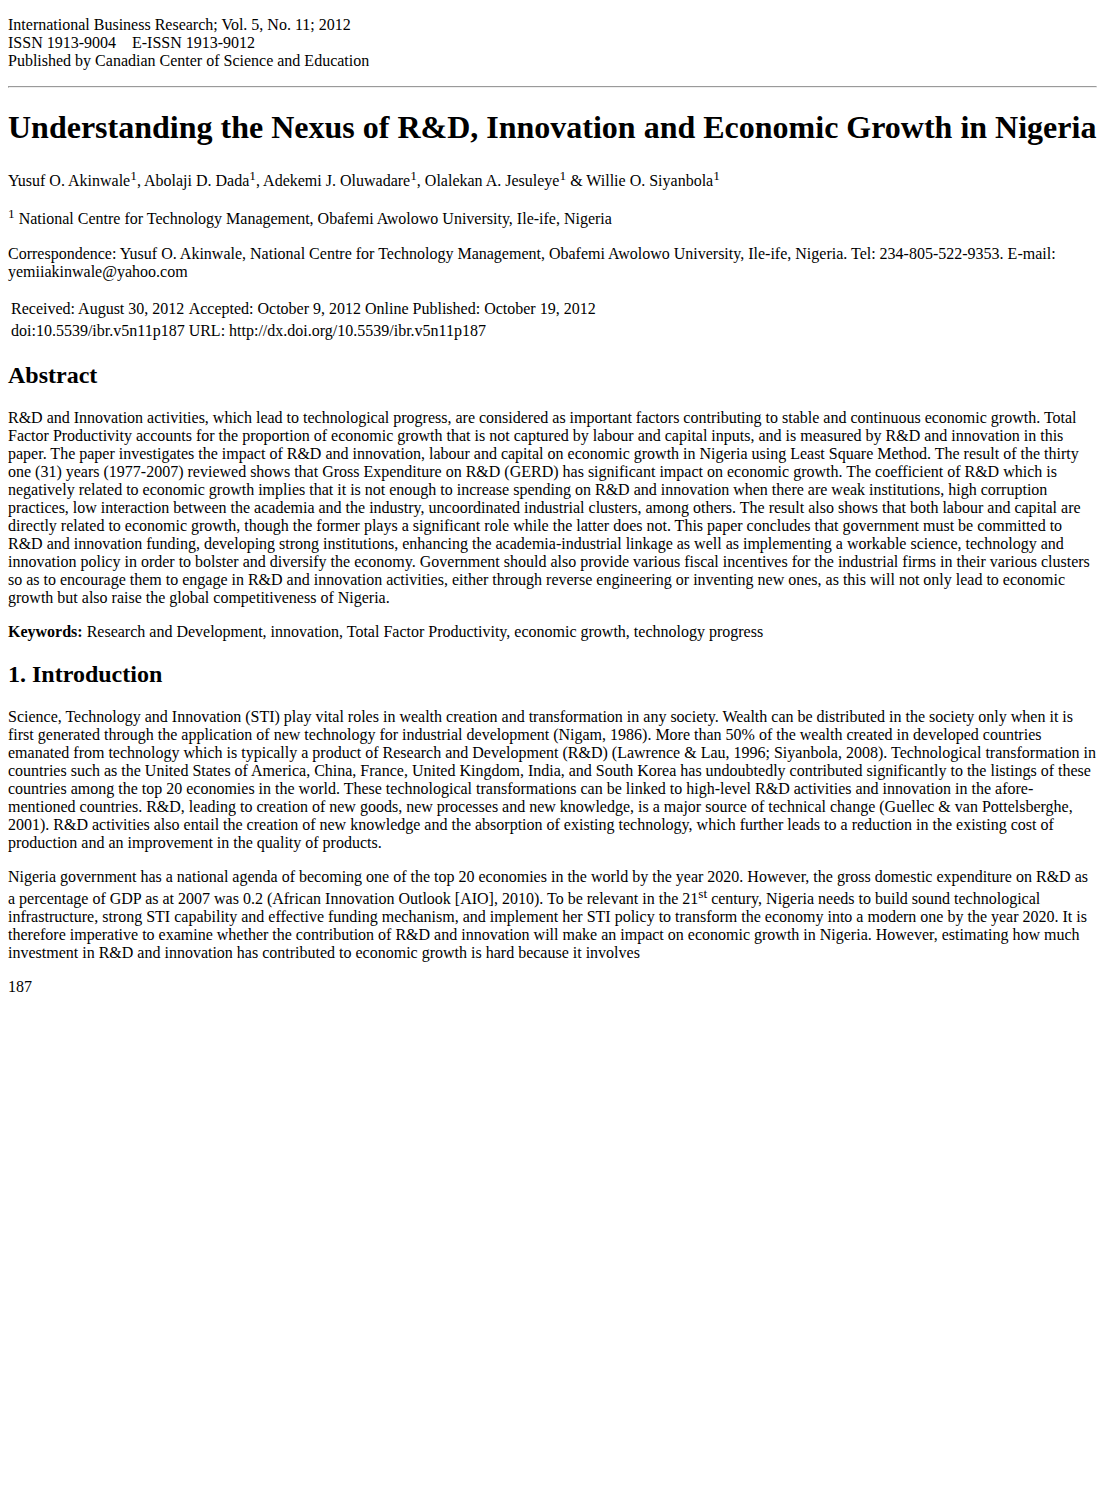International Business Research; Vol. 5, No. 11; 2012
ISSN 1913-9004 E-ISSN 1913-9012
Published by Canadian Center of Science and Education
Understanding the Nexus of R&D, Innovation and Economic Growth in Nigeria
Yusuf O. Akinwale1, Abolaji D. Dada1, Adekemi J. Oluwadare1, Olalekan A. Jesuleye1 & Willie O. Siyanbola1
1 National Centre for Technology Management, Obafemi Awolowo University, Ile-ife, Nigeria
Correspondence: Yusuf O. Akinwale, National Centre for Technology Management, Obafemi Awolowo University, Ile-ife, Nigeria. Tel: 234-805-522-9353. E-mail: yemiiakinwale@yahoo.com
| Received: August 30, 2012 | Accepted: October 9, 2012 | Online Published: October 19, 2012 |
| doi:10.5539/ibr.v5n11p187 | URL: http://dx.doi.org/10.5539/ibr.v5n11p187 |
Abstract
R&D and Innovation activities, which lead to technological progress, are considered as important factors contributing to stable and continuous economic growth. Total Factor Productivity accounts for the proportion of economic growth that is not captured by labour and capital inputs, and is measured by R&D and innovation in this paper. The paper investigates the impact of R&D and innovation, labour and capital on economic growth in Nigeria using Least Square Method. The result of the thirty one (31) years (1977-2007) reviewed shows that Gross Expenditure on R&D (GERD) has significant impact on economic growth. The coefficient of R&D which is negatively related to economic growth implies that it is not enough to increase spending on R&D and innovation when there are weak institutions, high corruption practices, low interaction between the academia and the industry, uncoordinated industrial clusters, among others. The result also shows that both labour and capital are directly related to economic growth, though the former plays a significant role while the latter does not. This paper concludes that government must be committed to R&D and innovation funding, developing strong institutions, enhancing the academia-industrial linkage as well as implementing a workable science, technology and innovation policy in order to bolster and diversify the economy. Government should also provide various fiscal incentives for the industrial firms in their various clusters so as to encourage them to engage in R&D and innovation activities, either through reverse engineering or inventing new ones, as this will not only lead to economic growth but also raise the global competitiveness of Nigeria.
Keywords: Research and Development, innovation, Total Factor Productivity, economic growth, technology progress
1. Introduction
Science, Technology and Innovation (STI) play vital roles in wealth creation and transformation in any society. Wealth can be distributed in the society only when it is first generated through the application of new technology for industrial development (Nigam, 1986). More than 50% of the wealth created in developed countries emanated from technology which is typically a product of Research and Development (R&D) (Lawrence & Lau, 1996; Siyanbola, 2008). Technological transformation in countries such as the United States of America, China, France, United Kingdom, India, and South Korea has undoubtedly contributed significantly to the listings of these countries among the top 20 economies in the world. These technological transformations can be linked to high-level R&D activities and innovation in the afore-mentioned countries. R&D, leading to creation of new goods, new processes and new knowledge, is a major source of technical change (Guellec & van Pottelsberghe, 2001). R&D activities also entail the creation of new knowledge and the absorption of existing technology, which further leads to a reduction in the existing cost of production and an improvement in the quality of products.
Nigeria government has a national agenda of becoming one of the top 20 economies in the world by the year 2020. However, the gross domestic expenditure on R&D as a percentage of GDP as at 2007 was 0.2 (African Innovation Outlook [AIO], 2010). To be relevant in the 21st century, Nigeria needs to build sound technological infrastructure, strong STI capability and effective funding mechanism, and implement her STI policy to transform the economy into a modern one by the year 2020. It is therefore imperative to examine whether the contribution of R&D and innovation will make an impact on economic growth in Nigeria. However, estimating how much investment in R&D and innovation has contributed to economic growth is hard because it involves
187